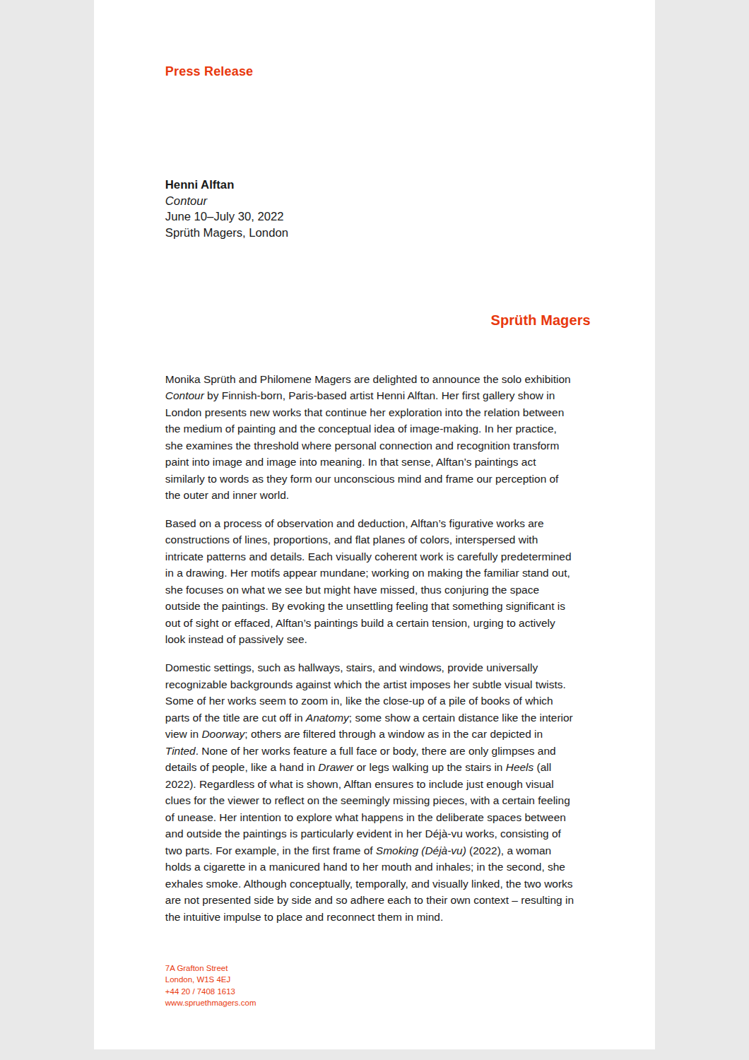Press Release
Henni Alftan
Contour
June 10–July 30, 2022
Sprüth Magers, London
Sprüth Magers
Monika Sprüth and Philomene Magers are delighted to announce the solo exhibition Contour by Finnish-born, Paris-based artist Henni Alftan. Her first gallery show in London presents new works that continue her exploration into the relation between the medium of painting and the conceptual idea of image-making. In her practice, she examines the threshold where personal connection and recognition transform paint into image and image into meaning. In that sense, Alftan’s paintings act similarly to words as they form our unconscious mind and frame our perception of the outer and inner world.
Based on a process of observation and deduction, Alftan’s figurative works are constructions of lines, proportions, and flat planes of colors, interspersed with intricate patterns and details. Each visually coherent work is carefully predetermined in a drawing. Her motifs appear mundane; working on making the familiar stand out, she focuses on what we see but might have missed, thus conjuring the space outside the paintings. By evoking the unsettling feeling that something significant is out of sight or effaced, Alftan’s paintings build a certain tension, urging to actively look instead of passively see.
Domestic settings, such as hallways, stairs, and windows, provide universally recognizable backgrounds against which the artist imposes her subtle visual twists. Some of her works seem to zoom in, like the close-up of a pile of books of which parts of the title are cut off in Anatomy; some show a certain distance like the interior view in Doorway; others are filtered through a window as in the car depicted in Tinted. None of her works feature a full face or body, there are only glimpses and details of people, like a hand in Drawer or legs walking up the stairs in Heels (all 2022). Regardless of what is shown, Alftan ensures to include just enough visual clues for the viewer to reflect on the seemingly missing pieces, with a certain feeling of unease. Her intention to explore what happens in the deliberate spaces between and outside the paintings is particularly evident in her Déjà-vu works, consisting of two parts. For example, in the first frame of Smoking (Déjà-vu) (2022), a woman holds a cigarette in a manicured hand to her mouth and inhales; in the second, she exhales smoke. Although conceptually, temporally, and visually linked, the two works are not presented side by side and so adhere each to their own context – resulting in the intuitive impulse to place and reconnect them in mind.
7A Grafton Street
London, W1S 4EJ
+44 20 / 7408 1613
www.spruethmagers.com